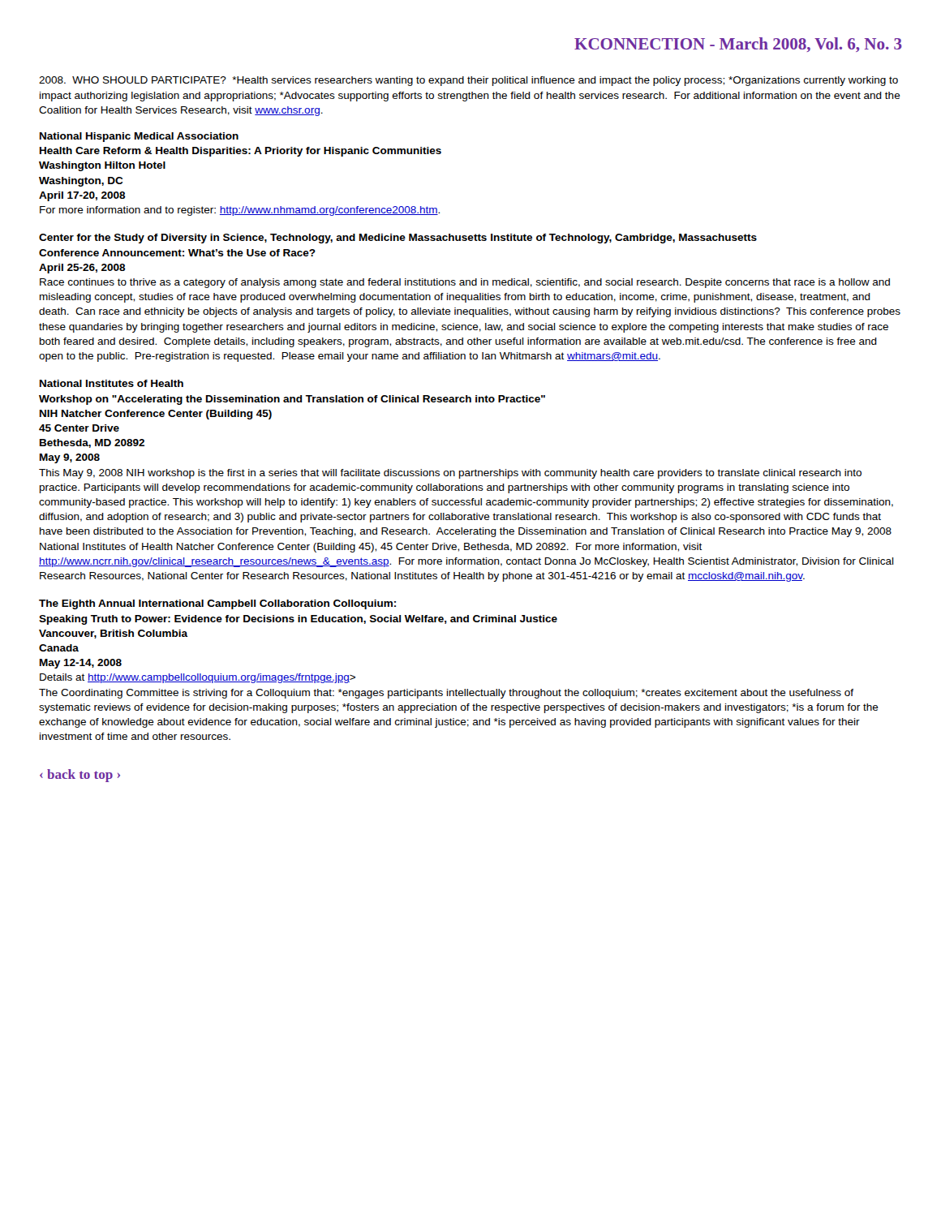KCONNECTION - March 2008, Vol. 6, No. 3
2008. WHO SHOULD PARTICIPATE? *Health services researchers wanting to expand their political influence and impact the policy process; *Organizations currently working to impact authorizing legislation and appropriations; *Advocates supporting efforts to strengthen the field of health services research. For additional information on the event and the Coalition for Health Services Research, visit www.chsr.org.
National Hispanic Medical Association
Health Care Reform & Health Disparities: A Priority for Hispanic Communities
Washington Hilton Hotel
Washington, DC
April 17-20, 2008
For more information and to register: http://www.nhmamd.org/conference2008.htm.
Center for the Study of Diversity in Science, Technology, and Medicine Massachusetts Institute of Technology, Cambridge, Massachusetts
Conference Announcement: What’s the Use of Race?
April 25-26, 2008
Race continues to thrive as a category of analysis among state and federal institutions and in medical, scientific, and social research. Despite concerns that race is a hollow and misleading concept, studies of race have produced overwhelming documentation of inequalities from birth to education, income, crime, punishment, disease, treatment, and death. Can race and ethnicity be objects of analysis and targets of policy, to alleviate inequalities, without causing harm by reifying invidious distinctions? This conference probes these quandaries by bringing together researchers and journal editors in medicine, science, law, and social science to explore the competing interests that make studies of race both feared and desired. Complete details, including speakers, program, abstracts, and other useful information are available at web.mit.edu/csd. The conference is free and open to the public. Pre-registration is requested. Please email your name and affiliation to Ian Whitmarsh at whitmars@mit.edu.
National Institutes of Health
Workshop on "Accelerating the Dissemination and Translation of Clinical Research into Practice"
NIH Natcher Conference Center (Building 45)
45 Center Drive
Bethesda, MD 20892
May 9, 2008
This May 9, 2008 NIH workshop is the first in a series that will facilitate discussions on partnerships with community health care providers to translate clinical research into practice. Participants will develop recommendations for academic-community collaborations and partnerships with other community programs in translating science into community-based practice. This workshop will help to identify: 1) key enablers of successful academic-community provider partnerships; 2) effective strategies for dissemination, diffusion, and adoption of research; and 3) public and private-sector partners for collaborative translational research. This workshop is also co-sponsored with CDC funds that have been distributed to the Association for Prevention, Teaching, and Research. Accelerating the Dissemination and Translation of Clinical Research into Practice May 9, 2008 National Institutes of Health Natcher Conference Center (Building 45), 45 Center Drive, Bethesda, MD 20892. For more information, visit http://www.ncrr.nih.gov/clinical_research_resources/news_&_events.asp. For more information, contact Donna Jo McCloskey, Health Scientist Administrator, Division for Clinical Research Resources, National Center for Research Resources, National Institutes of Health by phone at 301-451-4216 or by email at mccloskd@mail.nih.gov.
The Eighth Annual International Campbell Collaboration Colloquium:
Speaking Truth to Power: Evidence for Decisions in Education, Social Welfare, and Criminal Justice
Vancouver, British Columbia
Canada
May 12-14, 2008
Details at http://www.campbellcolloquium.org/images/frntpge.jpg>
The Coordinating Committee is striving for a Colloquium that: *engages participants intellectually throughout the colloquium; *creates excitement about the usefulness of systematic reviews of evidence for decision-making purposes; *fosters an appreciation of the respective perspectives of decision-makers and investigators; *is a forum for the exchange of knowledge about evidence for education, social welfare and criminal justice; and *is perceived as having provided participants with significant values for their investment of time and other resources.
‹ back to top ›